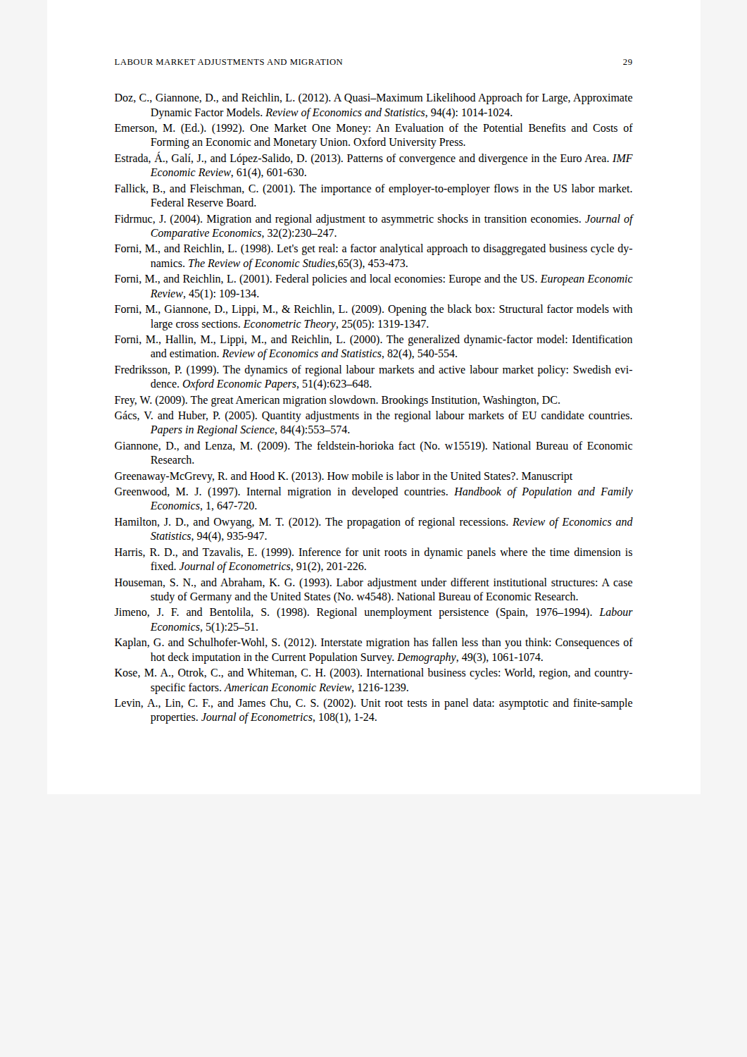Labour market adjustments and migration 29
Doz, C., Giannone, D., and Reichlin, L. (2012). A Quasi–Maximum Likelihood Approach for Large, Approximate Dynamic Factor Models. Review of Economics and Statistics, 94(4): 1014-1024.
Emerson, M. (Ed.). (1992). One Market One Money: An Evaluation of the Potential Benefits and Costs of Forming an Economic and Monetary Union. Oxford University Press.
Estrada, Á., Galí, J., and López-Salido, D. (2013). Patterns of convergence and divergence in the Euro Area. IMF Economic Review, 61(4), 601-630.
Fallick, B., and Fleischman, C. (2001). The importance of employer-to-employer flows in the US labor market. Federal Reserve Board.
Fidrmuc, J. (2004). Migration and regional adjustment to asymmetric shocks in transition economies. Journal of Comparative Economics, 32(2):230–247.
Forni, M., and Reichlin, L. (1998). Let's get real: a factor analytical approach to disaggregated business cycle dynamics. The Review of Economic Studies,65(3), 453-473.
Forni, M., and Reichlin, L. (2001). Federal policies and local economies: Europe and the US. European Economic Review, 45(1): 109-134.
Forni, M., Giannone, D., Lippi, M., & Reichlin, L. (2009). Opening the black box: Structural factor models with large cross sections. Econometric Theory, 25(05): 1319-1347.
Forni, M., Hallin, M., Lippi, M., and Reichlin, L. (2000). The generalized dynamic-factor model: Identification and estimation. Review of Economics and Statistics, 82(4), 540-554.
Fredriksson, P. (1999). The dynamics of regional labour markets and active labour market policy: Swedish evidence. Oxford Economic Papers, 51(4):623–648.
Frey, W. (2009). The great American migration slowdown. Brookings Institution, Washington, DC.
Gács, V. and Huber, P. (2005). Quantity adjustments in the regional labour markets of EU candidate countries. Papers in Regional Science, 84(4):553–574.
Giannone, D., and Lenza, M. (2009). The feldstein-horioka fact (No. w15519). National Bureau of Economic Research.
Greenaway-McGrevy, R. and Hood K. (2013). How mobile is labor in the United States?. Manuscript
Greenwood, M. J. (1997). Internal migration in developed countries. Handbook of Population and Family Economics, 1, 647-720.
Hamilton, J. D., and Owyang, M. T. (2012). The propagation of regional recessions. Review of Economics and Statistics, 94(4), 935-947.
Harris, R. D., and Tzavalis, E. (1999). Inference for unit roots in dynamic panels where the time dimension is fixed. Journal of Econometrics, 91(2), 201-226.
Houseman, S. N., and Abraham, K. G. (1993). Labor adjustment under different institutional structures: A case study of Germany and the United States (No. w4548). National Bureau of Economic Research.
Jimeno, J. F. and Bentolila, S. (1998). Regional unemployment persistence (Spain, 1976–1994). Labour Economics, 5(1):25–51.
Kaplan, G. and Schulhofer-Wohl, S. (2012). Interstate migration has fallen less than you think: Consequences of hot deck imputation in the Current Population Survey. Demography, 49(3), 1061-1074.
Kose, M. A., Otrok, C., and Whiteman, C. H. (2003). International business cycles: World, region, and country-specific factors. American Economic Review, 1216-1239.
Levin, A., Lin, C. F., and James Chu, C. S. (2002). Unit root tests in panel data: asymptotic and finite-sample properties. Journal of Econometrics, 108(1), 1-24.